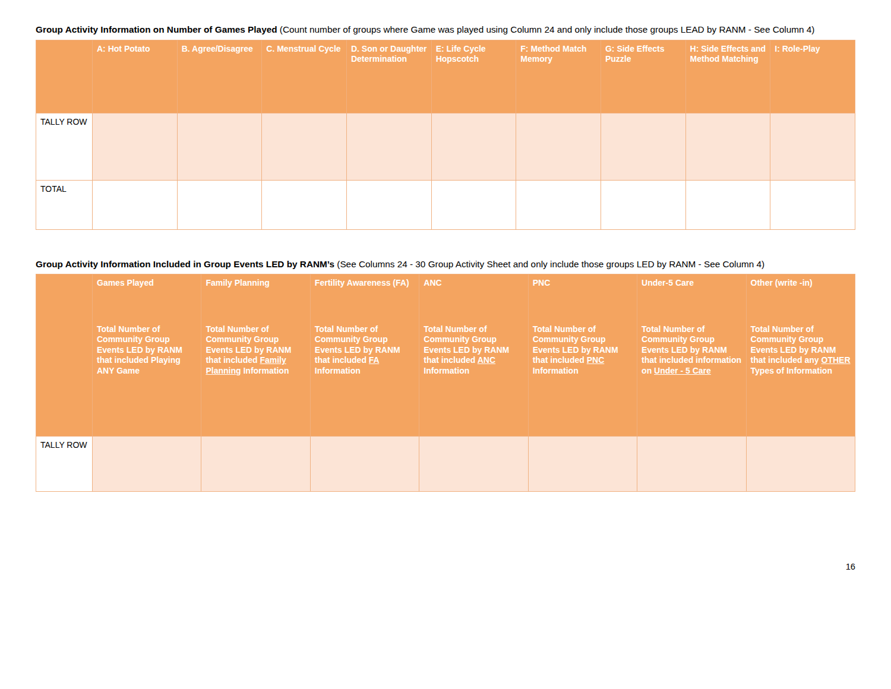Group Activity Information on Number of Games Played (Count number of groups where Game was played using Column 24 and only include those groups LEAD by RANM - See Column 4)
| | A: Hot Potato | B. Agree/Disagree | C. Menstrual Cycle | D. Son or Daughter Determination | E: Life Cycle Hopscotch | F: Method Match Memory | G: Side Effects Puzzle | H: Side Effects and Method Matching | I: Role-Play |
| --- | --- | --- | --- | --- | --- | --- | --- | --- | --- |
| TALLY ROW | | | | | | | | | |
| TOTAL | | | | | | | | | |
Group Activity Information Included in Group Events LED by RANM’s (See Columns 24 - 30 Group Activity Sheet and only include those groups LED by RANM - See Column 4)
| | Games Played Total Number of Community Group Events LED by RANM that included Playing ANY Game | Family Planning Total Number of Community Group Events LED by RANM that included Family Planning Information | Fertility Awareness (FA) Total Number of Community Group Events LED by RANM that included FA Information | ANC Total Number of Community Group Events LED by RANM that included ANC Information | PNC Total Number of Community Group Events LED by RANM that included PNC Information | Under-5 Care Total Number of Community Group Events LED by RANM that included information on Under - 5 Care | Other (write -in) Total Number of Community Group Events LED by RANM that included any OTHER Types of Information |
| --- | --- | --- | --- | --- | --- | --- | --- |
| TALLY ROW | | | | | | | |
16